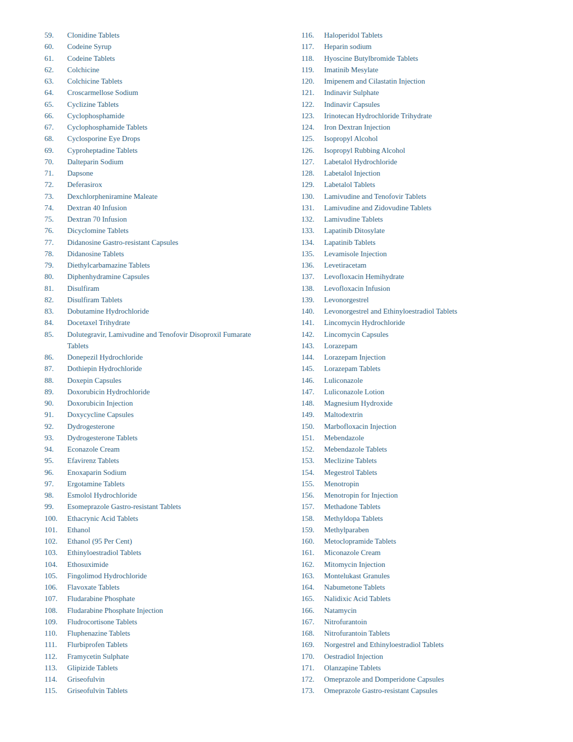59. Clonidine Tablets
60. Codeine Syrup
61. Codeine Tablets
62. Colchicine
63. Colchicine Tablets
64. Croscarmellose Sodium
65. Cyclizine Tablets
66. Cyclophosphamide
67. Cyclophosphamide Tablets
68. Cyclosporine Eye Drops
69. Cyproheptadine Tablets
70. Dalteparin Sodium
71. Dapsone
72. Deferasirox
73. Dexchlorpheniramine Maleate
74. Dextran 40 Infusion
75. Dextran 70 Infusion
76. Dicyclomine Tablets
77. Didanosine Gastro-resistant Capsules
78. Didanosine Tablets
79. Diethylcarbamazine Tablets
80. Diphenhydramine Capsules
81. Disulfiram
82. Disulfiram Tablets
83. Dobutamine Hydrochloride
84. Docetaxel Trihydrate
85. Dolutegravir, Lamivudine and Tenofovir Disoproxil Fumarate Tablets
86. Donepezil Hydrochloride
87. Dothiepin Hydrochloride
88. Doxepin Capsules
89. Doxorubicin Hydrochloride
90. Doxorubicin Injection
91. Doxycycline Capsules
92. Dydrogesterone
93. Dydrogesterone Tablets
94. Econazole Cream
95. Efavirenz Tablets
96. Enoxaparin Sodium
97. Ergotamine Tablets
98. Esmolol Hydrochloride
99. Esomeprazole Gastro-resistant Tablets
100. Ethacrynic Acid Tablets
101. Ethanol
102. Ethanol (95 Per Cent)
103. Ethinyloestradiol Tablets
104. Ethosuximide
105. Fingolimod Hydrochloride
106. Flavoxate Tablets
107. Fludarabine Phosphate
108. Fludarabine Phosphate Injection
109. Fludrocortisone Tablets
110. Fluphenazine Tablets
111. Flurbiprofen Tablets
112. Framycetin Sulphate
113. Glipizide Tablets
114. Griseofulvin
115. Griseofulvin Tablets
116. Haloperidol Tablets
117. Heparin sodium
118. Hyoscine Butylbromide Tablets
119. Imatinib Mesylate
120. Imipenem and Cilastatin Injection
121. Indinavir Sulphate
122. Indinavir Capsules
123. Irinotecan Hydrochloride Trihydrate
124. Iron Dextran Injection
125. Isopropyl Alcohol
126. Isopropyl Rubbing Alcohol
127. Labetalol Hydrochloride
128. Labetalol Injection
129. Labetalol Tablets
130. Lamivudine and Tenofovir Tablets
131. Lamivudine and Zidovudine Tablets
132. Lamivudine Tablets
133. Lapatinib Ditosylate
134. Lapatinib Tablets
135. Levamisole Injection
136. Levetiracetam
137. Levofloxacin Hemihydrate
138. Levofloxacin Infusion
139. Levonorgestrel
140. Levonorgestrel and Ethinyloestradiol Tablets
141. Lincomycin Hydrochloride
142. Lincomycin Capsules
143. Lorazepam
144. Lorazepam Injection
145. Lorazepam Tablets
146. Luliconazole
147. Luliconazole Lotion
148. Magnesium Hydroxide
149. Maltodextrin
150. Marbofloxacin Injection
151. Mebendazole
152. Mebendazole Tablets
153. Meclizine Tablets
154. Megestrol Tablets
155. Menotropin
156. Menotropin for Injection
157. Methadone Tablets
158. Methyldopa Tablets
159. Methylparaben
160. Metoclopramide Tablets
161. Miconazole Cream
162. Mitomycin Injection
163. Montelukast Granules
164. Nabumetone Tablets
165. Nalidixic Acid Tablets
166. Natamycin
167. Nitrofurantoin
168. Nitrofurantoin Tablets
169. Norgestrel and Ethinyloestradiol Tablets
170. Oestradiol Injection
171. Olanzapine Tablets
172. Omeprazole and Domperidone Capsules
173. Omeprazole Gastro-resistant Capsules